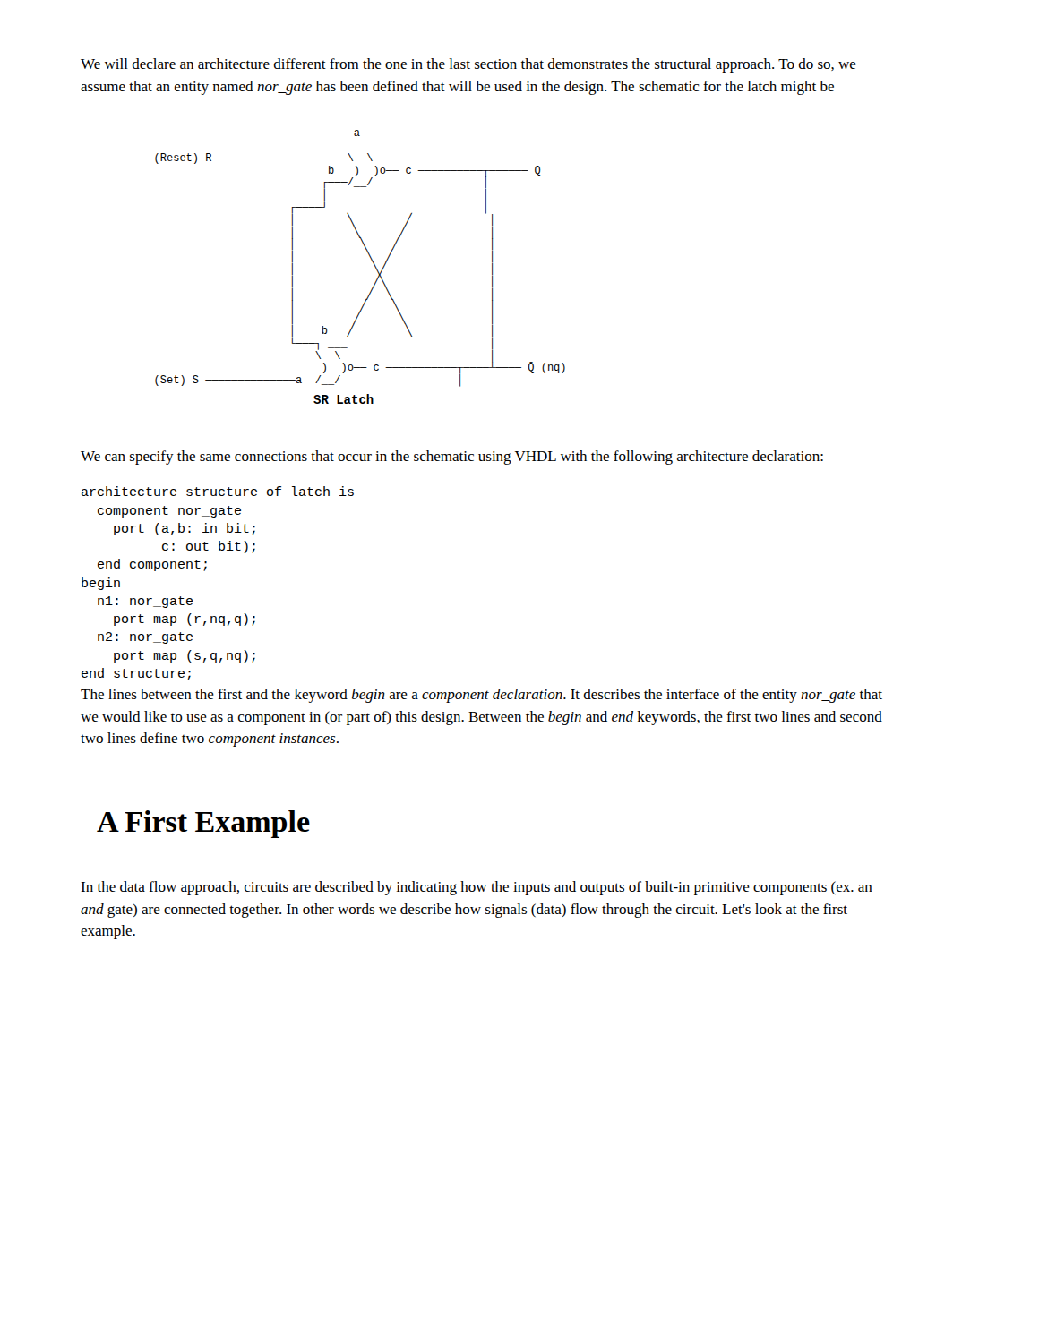We will declare an architecture different from the one in the last section that demonstrates the structural approach. To do so, we assume that an entity named nor_gate has been defined that will be used in the design. The schematic for the latch might be
a ___ (Reset) R ────────────────────\ \ b ) )o── c ──────────┬────── Q ┌───/__/ │ │ │ ┌────┘ │ │ ╲ ╱ │ │ ╲ ╱ │ │ ╲ ╱ │ │ ╲ ╱ │ │ ╲╱ │ │ ╱╲ │ │ ╱ ╲ │ │ ╱ ╲ │ │ ╱ ╲ │ │ b ╱ ╲ │ └───┐ ___ │ \ \ │ ) )o── c ───────────┬────┴──── Q̄ (nq) (Set) S ──────────────a /__/ │
SR Latch
We can specify the same connections that occur in the schematic using VHDL with the following architecture declaration:
architecture structure of latch is
  component nor_gate
    port (a,b: in bit;
          c: out bit);
  end component;
begin
  n1: nor_gate
    port map (r,nq,q);
  n2: nor_gate
    port map (s,q,nq);
end structure;
The lines between the first and the keyword begin are a component declaration. It describes the interface of the entity nor_gate that we would like to use as a component in (or part of) this design. Between the begin and end keywords, the first two lines and second two lines define two component instances.
A First Example
In the data flow approach, circuits are described by indicating how the inputs and outputs of built-in primitive components (ex. an and gate) are connected together. In other words we describe how signals (data) flow through the circuit. Let's look at the first example.